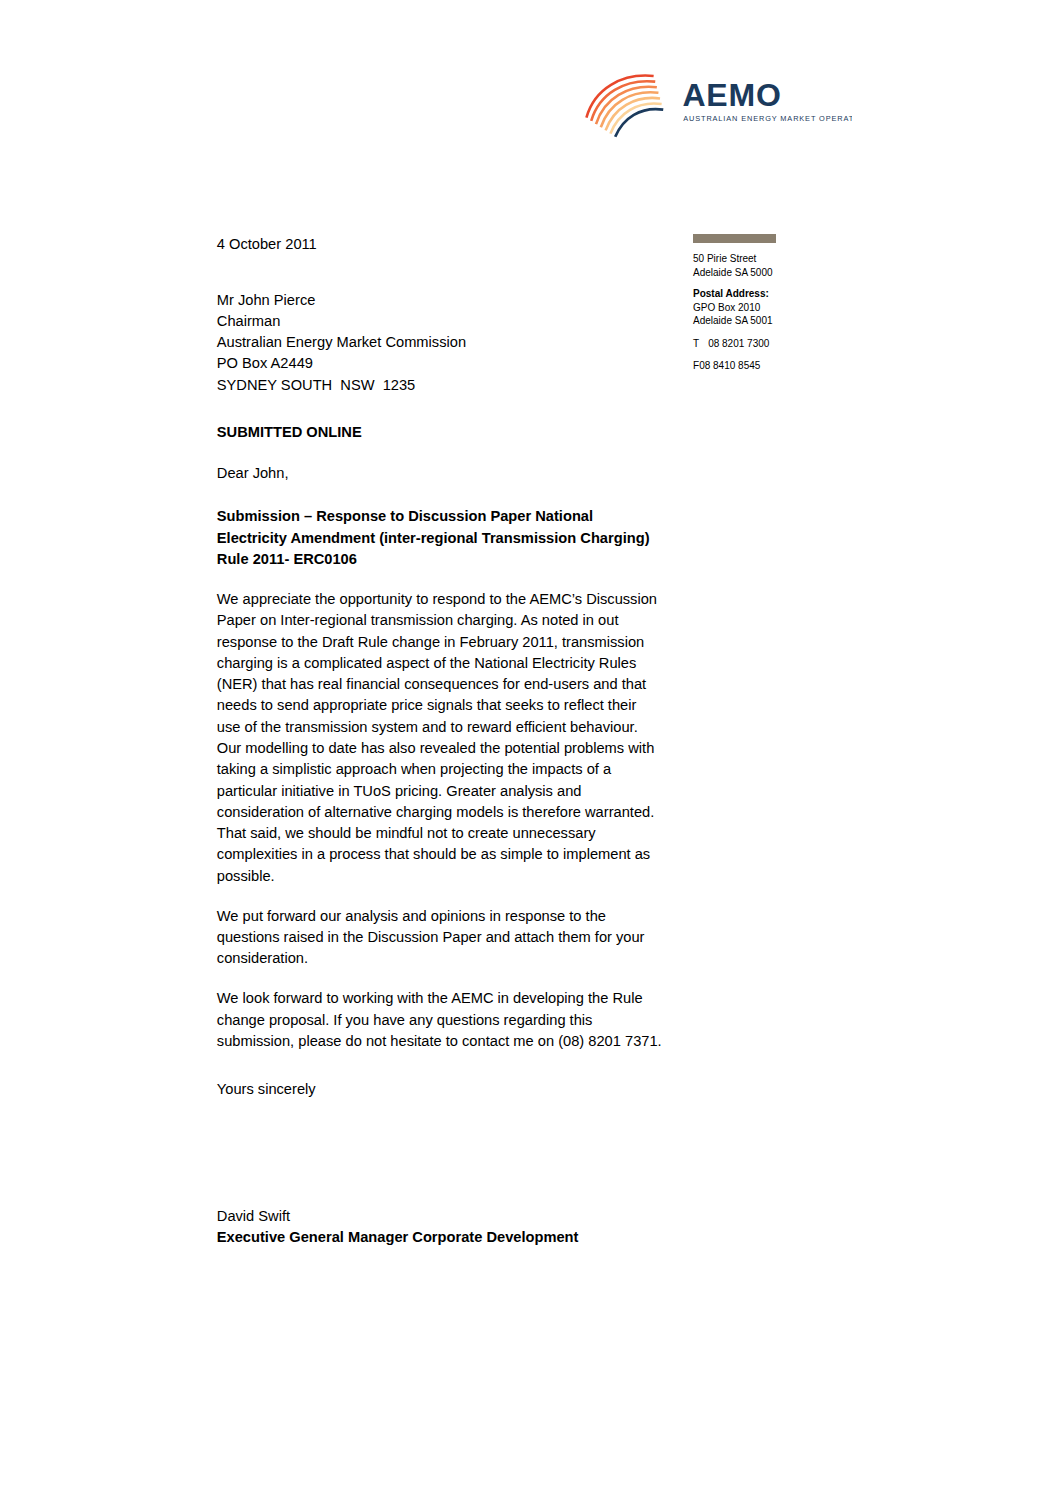AEMO AUSTRALIAN ENERGY MARKET OPERATOR
50 Pirie Street
Adelaide SA 5000
Postal Address:
GPO Box 2010
Adelaide SA 5001
T08 8201 7300
F08 8410 8545
4 October 2011
Mr John Pierce
Chairman
Australian Energy Market Commission
PO Box A2449
SYDNEY SOUTH NSW 1235
SUBMITTED ONLINE
Dear John,
Submission – Response to Discussion Paper National Electricity Amendment (inter-regional Transmission Charging) Rule 2011- ERC0106
We appreciate the opportunity to respond to the AEMC’s Discussion Paper on Inter-regional transmission charging. As noted in out response to the Draft Rule change in February 2011, transmission charging is a complicated aspect of the National Electricity Rules (NER) that has real financial consequences for end-users and that needs to send appropriate price signals that seeks to reflect their use of the transmission system and to reward efficient behaviour. Our modelling to date has also revealed the potential problems with taking a simplistic approach when projecting the impacts of a particular initiative in TUoS pricing. Greater analysis and consideration of alternative charging models is therefore warranted. That said, we should be mindful not to create unnecessary complexities in a process that should be as simple to implement as possible.
We put forward our analysis and opinions in response to the questions raised in the Discussion Paper and attach them for your consideration.
We look forward to working with the AEMC in developing the Rule change proposal. If you have any questions regarding this submission, please do not hesitate to contact me on (08) 8201 7371.
Yours sincerely
David Swift
Executive General Manager Corporate Development